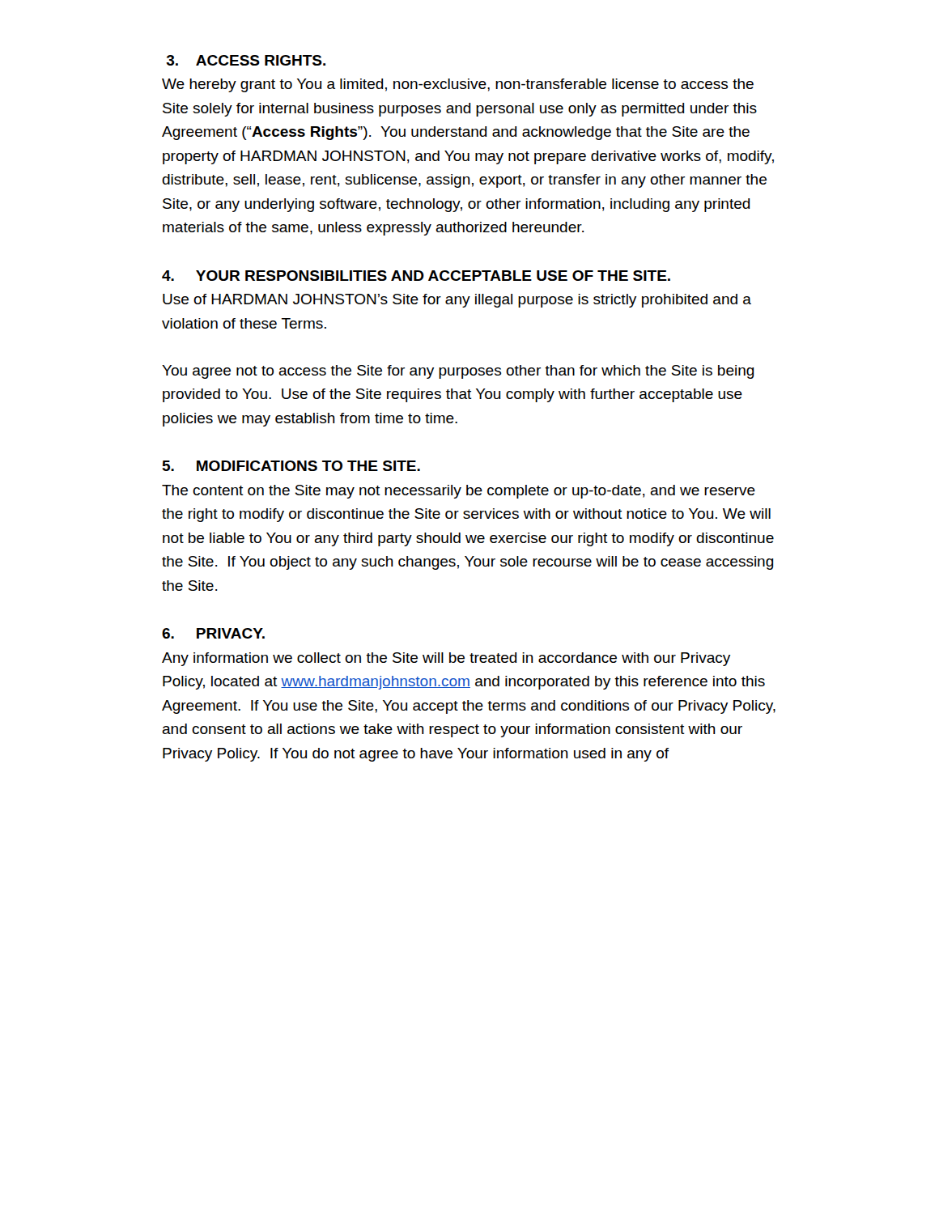3. ACCESS RIGHTS.
We hereby grant to You a limited, non-exclusive, non-transferable license to access the Site solely for internal business purposes and personal use only as permitted under this Agreement (“Access Rights”). You understand and acknowledge that the Site are the property of HARDMAN JOHNSTON, and You may not prepare derivative works of, modify, distribute, sell, lease, rent, sublicense, assign, export, or transfer in any other manner the Site, or any underlying software, technology, or other information, including any printed materials of the same, unless expressly authorized hereunder.
4. YOUR RESPONSIBILITIES AND ACCEPTABLE USE OF THE SITE.
Use of HARDMAN JOHNSTON’s Site for any illegal purpose is strictly prohibited and a violation of these Terms.
You agree not to access the Site for any purposes other than for which the Site is being provided to You. Use of the Site requires that You comply with further acceptable use policies we may establish from time to time.
5. MODIFICATIONS TO THE SITE.
The content on the Site may not necessarily be complete or up-to-date, and we reserve the right to modify or discontinue the Site or services with or without notice to You. We will not be liable to You or any third party should we exercise our right to modify or discontinue the Site. If You object to any such changes, Your sole recourse will be to cease accessing the Site.
6. PRIVACY.
Any information we collect on the Site will be treated in accordance with our Privacy Policy, located at www.hardmanjohnston.com and incorporated by this reference into this Agreement. If You use the Site, You accept the terms and conditions of our Privacy Policy, and consent to all actions we take with respect to your information consistent with our Privacy Policy. If You do not agree to have Your information used in any of